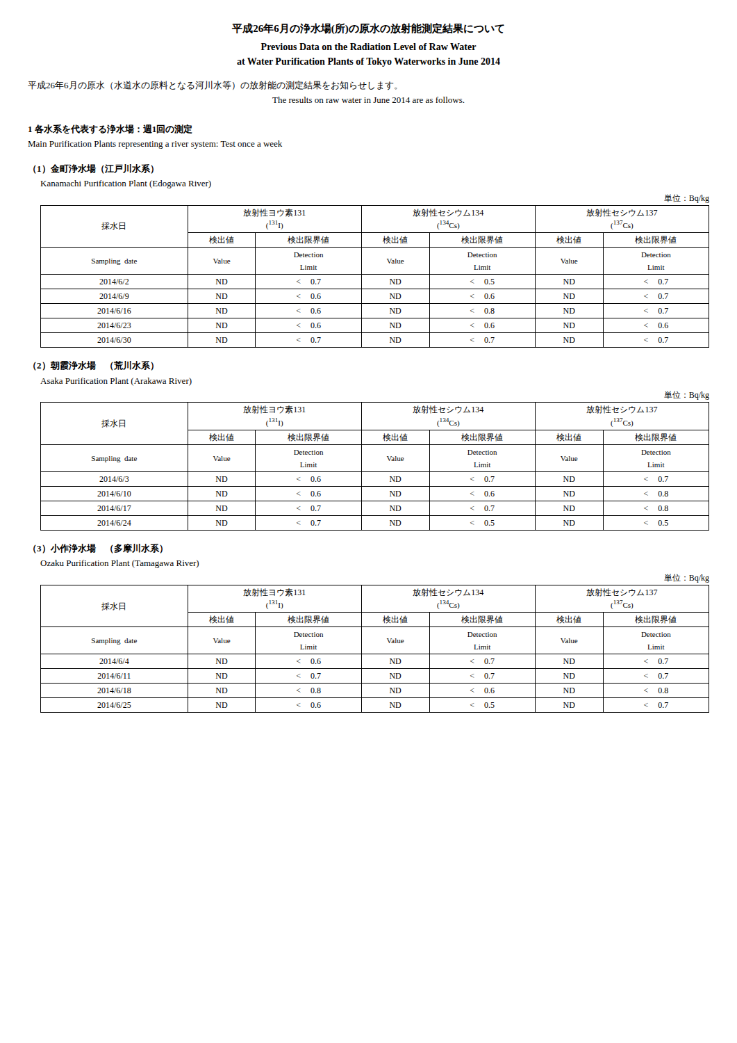平成26年6月の浄水場(所)の原水の放射能測定結果について
Previous Data on the Radiation Level of Raw Water
at Water Purification Plants of Tokyo Waterworks in June 2014
平成26年6月の原水（水道水の原料となる河川水等）の放射能の測定結果をお知らせします。
The results on raw water in June 2014 are as follows.
1 各水系を代表する浄水場：週1回の測定
Main Purification Plants representing a river system: Test once a week
（1）金町浄水場（江戸川水系）
Kanamachi Purification Plant (Edogawa River)
単位：Bq/kg
| 採水日 | 放射性ヨウ素131 ( 131 I) | 放射性セシウム134 ( 134 Cs) | 放射性セシウム137 ( 137 Cs) |
| --- | --- | --- | --- |
| 検出値 | 検出限界値 | 検出値 | 検出限界値 | 検出値 | 検出限界値 |
| Sampling date | Value | Detection Limit | Value | Detection Limit | Value | Detection Limit |
| 2014/6/2 | ND | < 0.7 | ND | < 0.5 | ND | < 0.7 |
| 2014/6/9 | ND | < 0.6 | ND | < 0.6 | ND | < 0.7 |
| 2014/6/16 | ND | < 0.6 | ND | < 0.8 | ND | < 0.7 |
| 2014/6/23 | ND | < 0.6 | ND | < 0.6 | ND | < 0.6 |
| 2014/6/30 | ND | < 0.7 | ND | < 0.7 | ND | < 0.7 |
（2）朝霞浄水場　（荒川水系）
Asaka Purification Plant (Arakawa River)
単位：Bq/kg
| 採水日 | 放射性ヨウ素131 ( 131 I) | 放射性セシウム134 ( 134 Cs) | 放射性セシウム137 ( 137 Cs) |
| --- | --- | --- | --- |
| 検出値 | 検出限界値 | 検出値 | 検出限界値 | 検出値 | 検出限界値 |
| Sampling date | Value | Detection Limit | Value | Detection Limit | Value | Detection Limit |
| 2014/6/3 | ND | < 0.6 | ND | < 0.7 | ND | < 0.7 |
| 2014/6/10 | ND | < 0.6 | ND | < 0.6 | ND | < 0.8 |
| 2014/6/17 | ND | < 0.7 | ND | < 0.7 | ND | < 0.8 |
| 2014/6/24 | ND | < 0.7 | ND | < 0.5 | ND | < 0.5 |
（3）小作浄水場　（多摩川水系）
Ozaku Purification Plant (Tamagawa River)
単位：Bq/kg
| 採水日 | 放射性ヨウ素131 ( 131 I) | 放射性セシウム134 ( 134 Cs) | 放射性セシウム137 ( 137 Cs) |
| --- | --- | --- | --- |
| 検出値 | 検出限界値 | 検出値 | 検出限界値 | 検出値 | 検出限界値 |
| Sampling date | Value | Detection Limit | Value | Detection Limit | Value | Detection Limit |
| 2014/6/4 | ND | < 0.6 | ND | < 0.7 | ND | < 0.7 |
| 2014/6/11 | ND | < 0.7 | ND | < 0.7 | ND | < 0.7 |
| 2014/6/18 | ND | < 0.8 | ND | < 0.6 | ND | < 0.8 |
| 2014/6/25 | ND | < 0.6 | ND | < 0.5 | ND | < 0.7 |